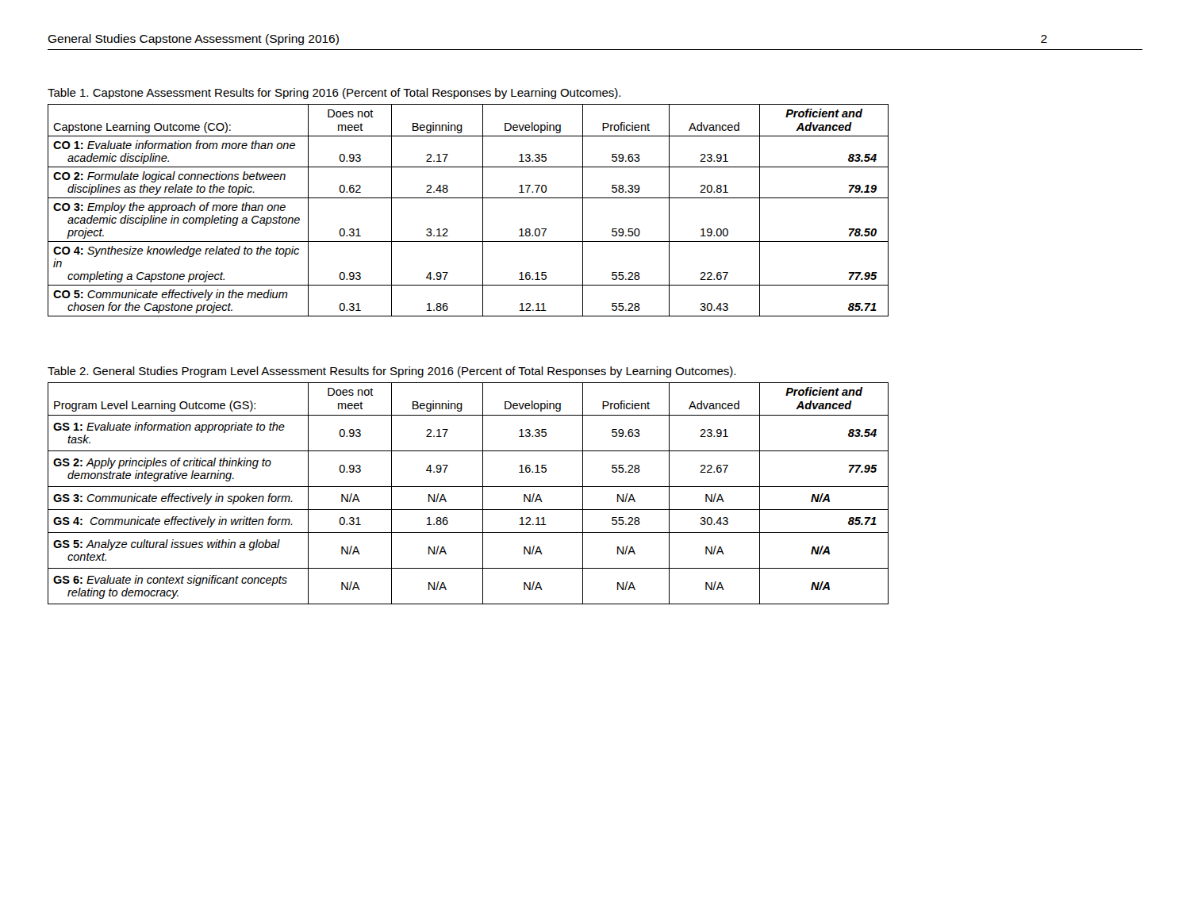General Studies Capstone Assessment (Spring 2016)
2
Table 1. Capstone Assessment Results for Spring 2016 (Percent of Total Responses by Learning Outcomes).
| Capstone Learning Outcome (CO): | Does not meet | Beginning | Developing | Proficient | Advanced | Proficient and Advanced |
| --- | --- | --- | --- | --- | --- | --- |
| CO 1: Evaluate information from more than one academic discipline. | 0.93 | 2.17 | 13.35 | 59.63 | 23.91 | 83.54 |
| CO 2: Formulate logical connections between disciplines as they relate to the topic. | 0.62 | 2.48 | 17.70 | 58.39 | 20.81 | 79.19 |
| CO 3: Employ the approach of more than one academic discipline in completing a Capstone project. | 0.31 | 3.12 | 18.07 | 59.50 | 19.00 | 78.50 |
| CO 4: Synthesize knowledge related to the topic in completing a Capstone project. | 0.93 | 4.97 | 16.15 | 55.28 | 22.67 | 77.95 |
| CO 5: Communicate effectively in the medium chosen for the Capstone project. | 0.31 | 1.86 | 12.11 | 55.28 | 30.43 | 85.71 |
Table 2. General Studies Program Level Assessment Results for Spring 2016 (Percent of Total Responses by Learning Outcomes).
| Program Level Learning Outcome (GS): | Does not meet | Beginning | Developing | Proficient | Advanced | Proficient and Advanced |
| --- | --- | --- | --- | --- | --- | --- |
| GS 1: Evaluate information appropriate to the task. | 0.93 | 2.17 | 13.35 | 59.63 | 23.91 | 83.54 |
| GS 2: Apply principles of critical thinking to demonstrate integrative learning. | 0.93 | 4.97 | 16.15 | 55.28 | 22.67 | 77.95 |
| GS 3: Communicate effectively in spoken form. | N/A | N/A | N/A | N/A | N/A | N/A |
| GS 4: Communicate effectively in written form. | 0.31 | 1.86 | 12.11 | 55.28 | 30.43 | 85.71 |
| GS 5: Analyze cultural issues within a global context. | N/A | N/A | N/A | N/A | N/A | N/A |
| GS 6: Evaluate in context significant concepts relating to democracy. | N/A | N/A | N/A | N/A | N/A | N/A |